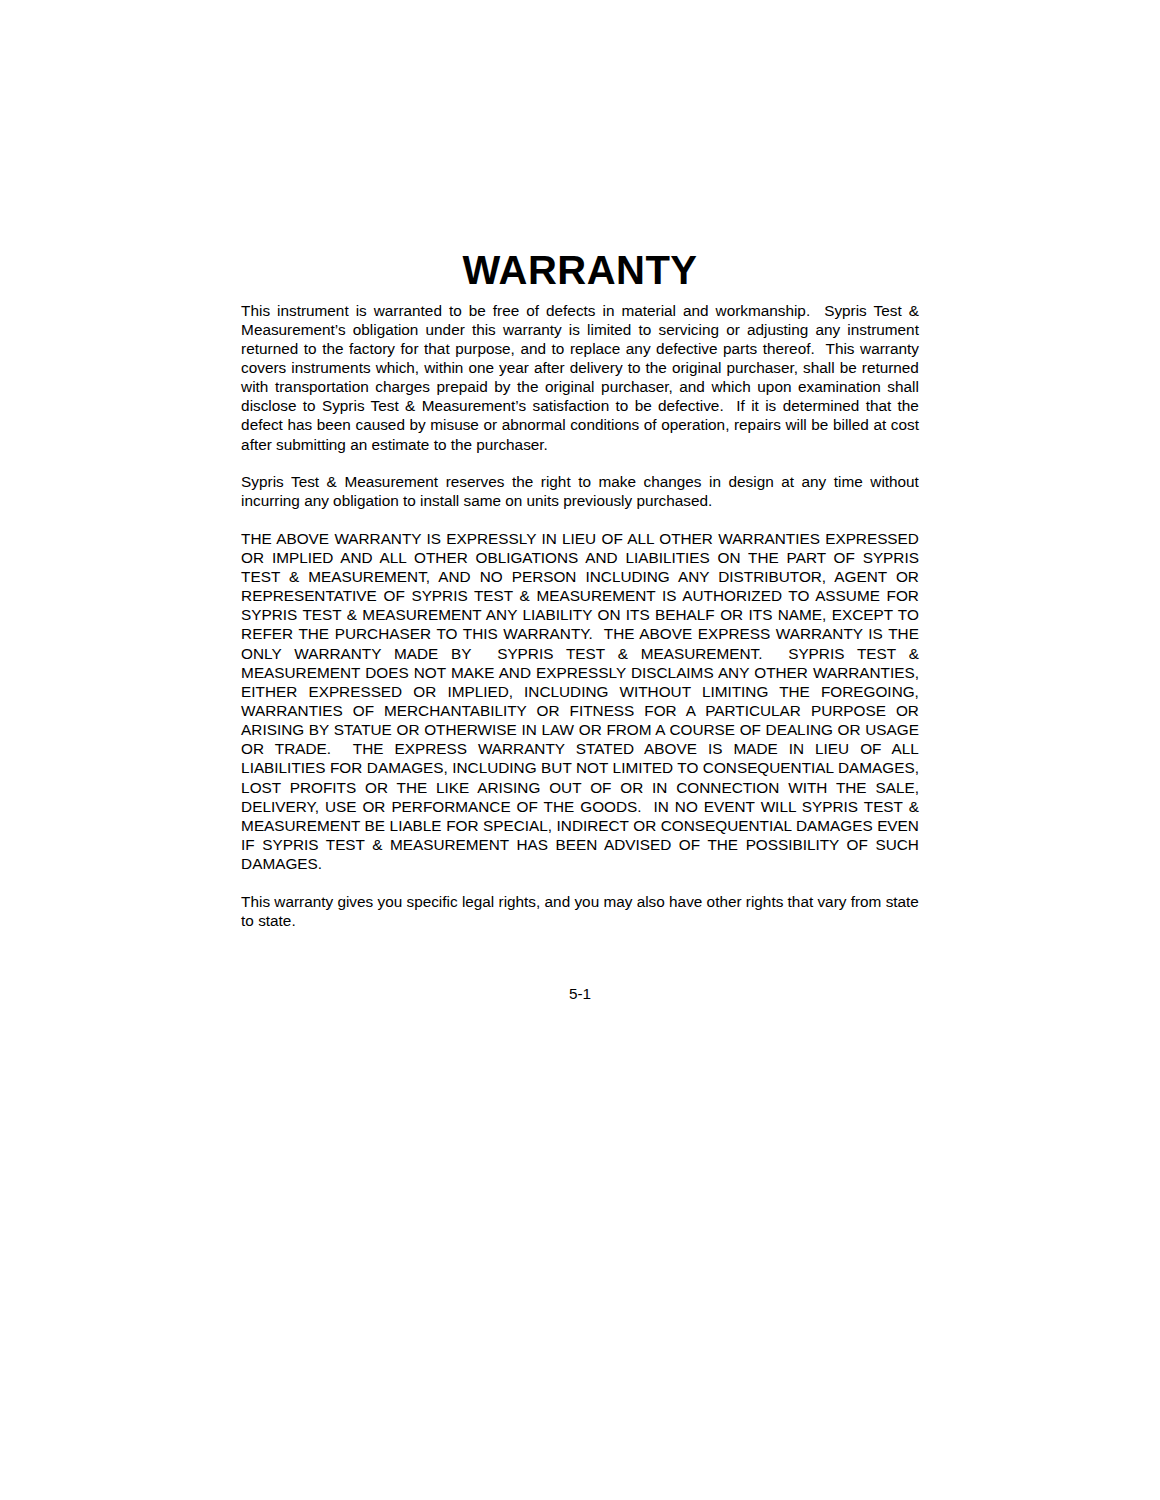WARRANTY
This instrument is warranted to be free of defects in material and workmanship. Sypris Test & Measurement’s obligation under this warranty is limited to servicing or adjusting any instrument returned to the factory for that purpose, and to replace any defective parts thereof. This warranty covers instruments which, within one year after delivery to the original purchaser, shall be returned with transportation charges prepaid by the original purchaser, and which upon examination shall disclose to Sypris Test & Measurement’s satisfaction to be defective. If it is determined that the defect has been caused by misuse or abnormal conditions of operation, repairs will be billed at cost after submitting an estimate to the purchaser.
Sypris Test & Measurement reserves the right to make changes in design at any time without incurring any obligation to install same on units previously purchased.
THE ABOVE WARRANTY IS EXPRESSLY IN LIEU OF ALL OTHER WARRANTIES EXPRESSED OR IMPLIED AND ALL OTHER OBLIGATIONS AND LIABILITIES ON THE PART OF SYPRIS TEST & MEASUREMENT, AND NO PERSON INCLUDING ANY DISTRIBUTOR, AGENT OR REPRESENTATIVE OF SYPRIS TEST & MEASUREMENT IS AUTHORIZED TO ASSUME FOR SYPRIS TEST & MEASUREMENT ANY LIABILITY ON ITS BEHALF OR ITS NAME, EXCEPT TO REFER THE PURCHASER TO THIS WARRANTY. THE ABOVE EXPRESS WARRANTY IS THE ONLY WARRANTY MADE BY SYPRIS TEST & MEASUREMENT. SYPRIS TEST & MEASUREMENT DOES NOT MAKE AND EXPRESSLY DISCLAIMS ANY OTHER WARRANTIES, EITHER EXPRESSED OR IMPLIED, INCLUDING WITHOUT LIMITING THE FOREGOING, WARRANTIES OF MERCHANTABILITY OR FITNESS FOR A PARTICULAR PURPOSE OR ARISING BY STATUE OR OTHERWISE IN LAW OR FROM A COURSE OF DEALING OR USAGE OR TRADE. THE EXPRESS WARRANTY STATED ABOVE IS MADE IN LIEU OF ALL LIABILITIES FOR DAMAGES, INCLUDING BUT NOT LIMITED TO CONSEQUENTIAL DAMAGES, LOST PROFITS OR THE LIKE ARISING OUT OF OR IN CONNECTION WITH THE SALE, DELIVERY, USE OR PERFORMANCE OF THE GOODS. IN NO EVENT WILL SYPRIS TEST & MEASUREMENT BE LIABLE FOR SPECIAL, INDIRECT OR CONSEQUENTIAL DAMAGES EVEN IF SYPRIS TEST & MEASUREMENT HAS BEEN ADVISED OF THE POSSIBILITY OF SUCH DAMAGES.
This warranty gives you specific legal rights, and you may also have other rights that vary from state to state.
5-1